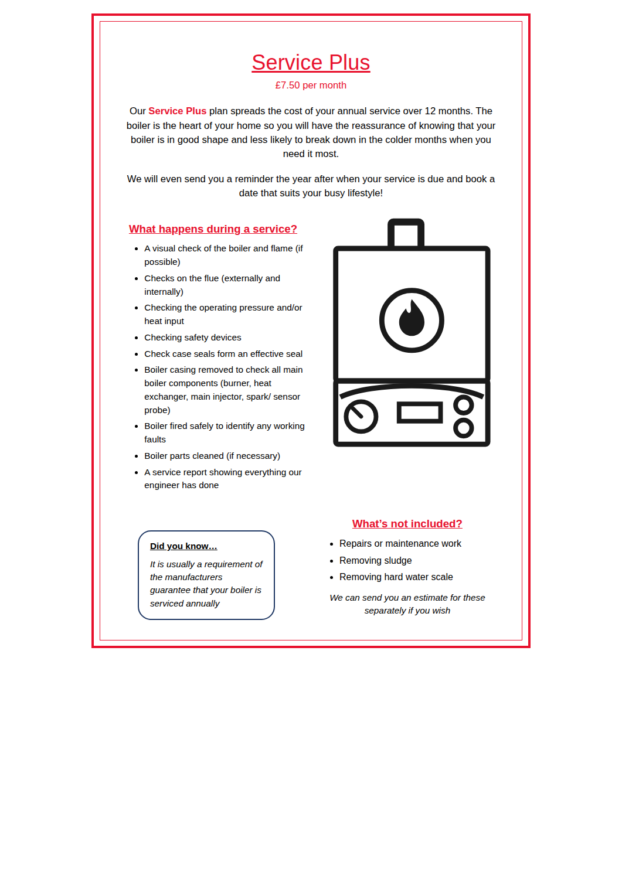Service Plus
£7.50 per month
Our Service Plus plan spreads the cost of your annual service over 12 months. The boiler is the heart of your home so you will have the reassurance of knowing that your boiler is in good shape and less likely to break down in the colder months when you need it most.
We will even send you a reminder the year after when your service is due and book a date that suits your busy lifestyle!
What happens during a service?
A visual check of the boiler and flame (if possible)
Checks on the flue (externally and internally)
Checking the operating pressure and/or heat input
Checking safety devices
Check case seals form an effective seal
Boiler casing removed to check all main boiler components (burner, heat exchanger, main injector, spark/ sensor probe)
Boiler fired safely to identify any working faults
Boiler parts cleaned (if necessary)
A service report showing everything our engineer has done
Did you know…
It is usually a requirement of the manufacturers guarantee that your boiler is serviced annually
What’s not included?
Repairs or maintenance work
Removing sludge
Removing hard water scale
We can send you an estimate for these separately if you wish